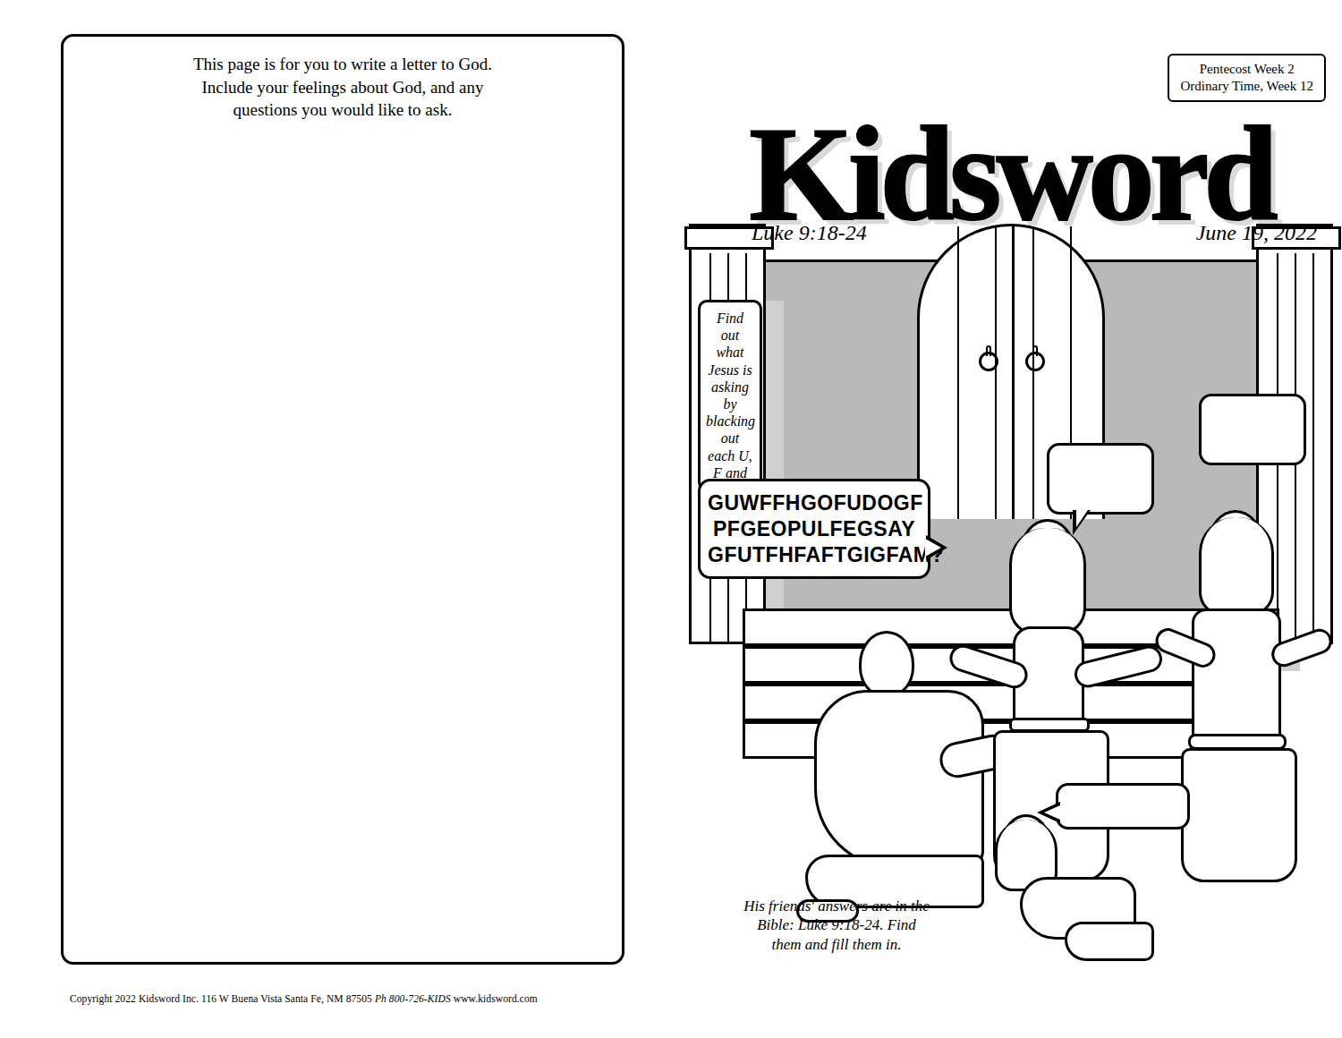This page is for you to write a letter to God.
Include your feelings about God, and any
questions you would like to ask.
Copyright 2022 Kidsword Inc. 116 W Buena Vista Santa Fe, NM 87505 Ph 800-726-KIDS www.kidsword.com
Kidsword
Pentecost Week 2
Ordinary Time, Week 12
Luke 9:18-24
June 19, 2022
Find out what Jesus is asking by blacking out each U, F and
GUWFFHGOFUDOGF PFGEOPULFEGSAY GFUTFHFAFTGIGFAM?
His friends' answers are in the Bible: Luke 9:18-24. Find them and fill them in.